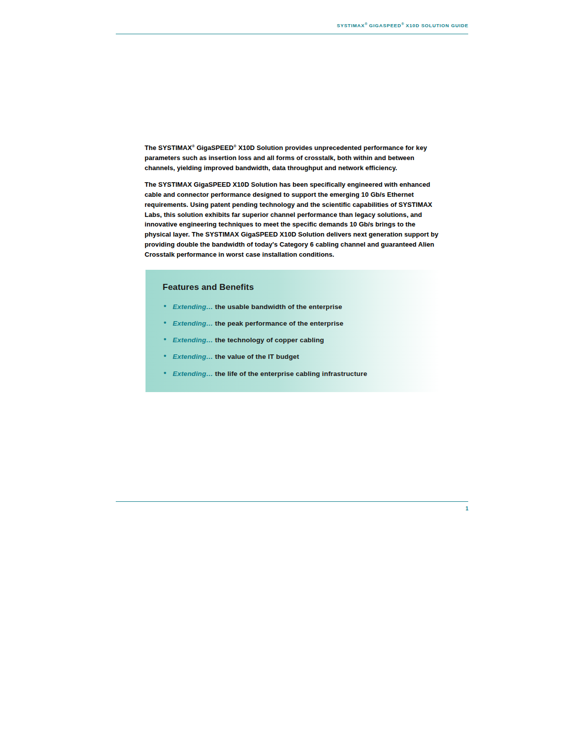SYSTIMAX® GIGASPEED® X10D SOLUTION GUIDE
The SYSTIMAX® GigaSPEED® X10D Solution provides unprecedented performance for key parameters such as insertion loss and all forms of crosstalk, both within and between channels, yielding improved bandwidth, data throughput and network efficiency.
The SYSTIMAX GigaSPEED X10D Solution has been specifically engineered with enhanced cable and connector performance designed to support the emerging 10 Gb/s Ethernet requirements. Using patent pending technology and the scientific capabilities of SYSTIMAX Labs, this solution exhibits far superior channel performance than legacy solutions, and innovative engineering techniques to meet the specific demands 10 Gb/s brings to the physical layer. The SYSTIMAX GigaSPEED X10D Solution delivers next generation support by providing double the bandwidth of today's Category 6 cabling channel and guaranteed Alien Crosstalk performance in worst case installation conditions.
Features and Benefits
Extending… the usable bandwidth of the enterprise
Extending… the peak performance of the enterprise
Extending… the technology of copper cabling
Extending… the value of the IT budget
Extending… the life of the enterprise cabling infrastructure
1